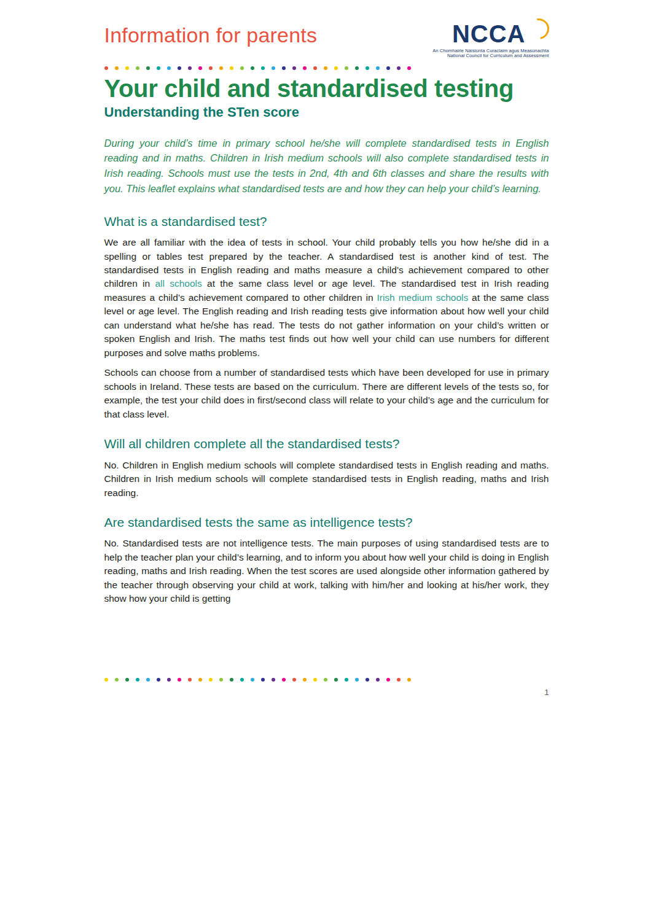Information for parents
NCCA
An Chomhairle Náisiúnta Curaclaim agus Measúnachta
National Council for Curriculum and Assessment
Your child and standardised testing
Understanding the STen score
During your child’s time in primary school he/she will complete standardised tests in English reading and in maths. Children in Irish medium schools will also complete standardised tests in Irish reading. Schools must use the tests in 2nd, 4th and 6th classes and share the results with you. This leaflet explains what standardised tests are and how they can help your child’s learning.
What is a standardised test?
We are all familiar with the idea of tests in school. Your child probably tells you how he/she did in a spelling or tables test prepared by the teacher. A standardised test is another kind of test. The standardised tests in English reading and maths measure a child’s achievement compared to other children in all schools at the same class level or age level. The standardised test in Irish reading measures a child’s achievement compared to other children in Irish medium schools at the same class level or age level. The English reading and Irish reading tests give information about how well your child can understand what he/she has read. The tests do not gather information on your child’s written or spoken English and Irish. The maths test finds out how well your child can use numbers for different purposes and solve maths problems.
Schools can choose from a number of standardised tests which have been developed for use in primary schools in Ireland. These tests are based on the curriculum. There are different levels of the tests so, for example, the test your child does in first/second class will relate to your child’s age and the curriculum for that class level.
Will all children complete all the standardised tests?
No. Children in English medium schools will complete standardised tests in English reading and maths. Children in Irish medium schools will complete standardised tests in English reading, maths and Irish reading.
Are standardised tests the same as intelligence tests?
No. Standardised tests are not intelligence tests. The main purposes of using standardised tests are to help the teacher plan your child’s learning, and to inform you about how well your child is doing in English reading, maths and Irish reading. When the test scores are used alongside other information gathered by the teacher through observing your child at work, talking with him/her and looking at his/her work, they show how your child is getting
1